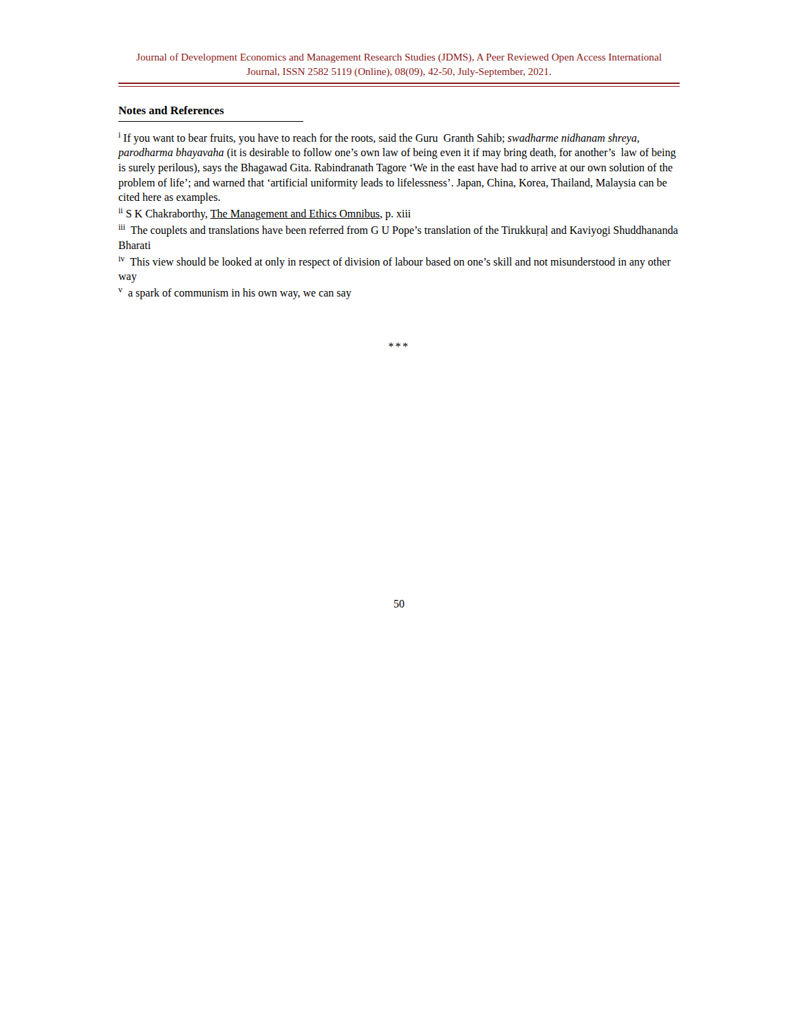Journal of Development Economics and Management Research Studies (JDMS), A Peer Reviewed Open Access International Journal, ISSN 2582 5119 (Online), 08(09), 42-50, July-September, 2021.
Notes and References
i If you want to bear fruits, you have to reach for the roots, said the Guru Granth Sahib; swadharme nidhanam shreya, parodharma bhayavaha (it is desirable to follow one’s own law of being even it if may bring death, for another’s law of being is surely perilous), says the Bhagawad Gita. Rabindranath Tagore ‘We in the east have had to arrive at our own solution of the problem of life’; and warned that ‘artificial uniformity leads to lifelessness’. Japan, China, Korea, Thailand, Malaysia can be cited here as examples.
ii S K Chakraborthy, The Management and Ethics Omnibus, p. xiii
iii The couplets and translations have been referred from G U Pope’s translation of the Tirukkuṛaḷ and Kaviyogi Shuddhananda Bharati
iv This view should be looked at only in respect of division of labour based on one’s skill and not misunderstood in any other way
v a spark of communism in his own way, we can say
***
50